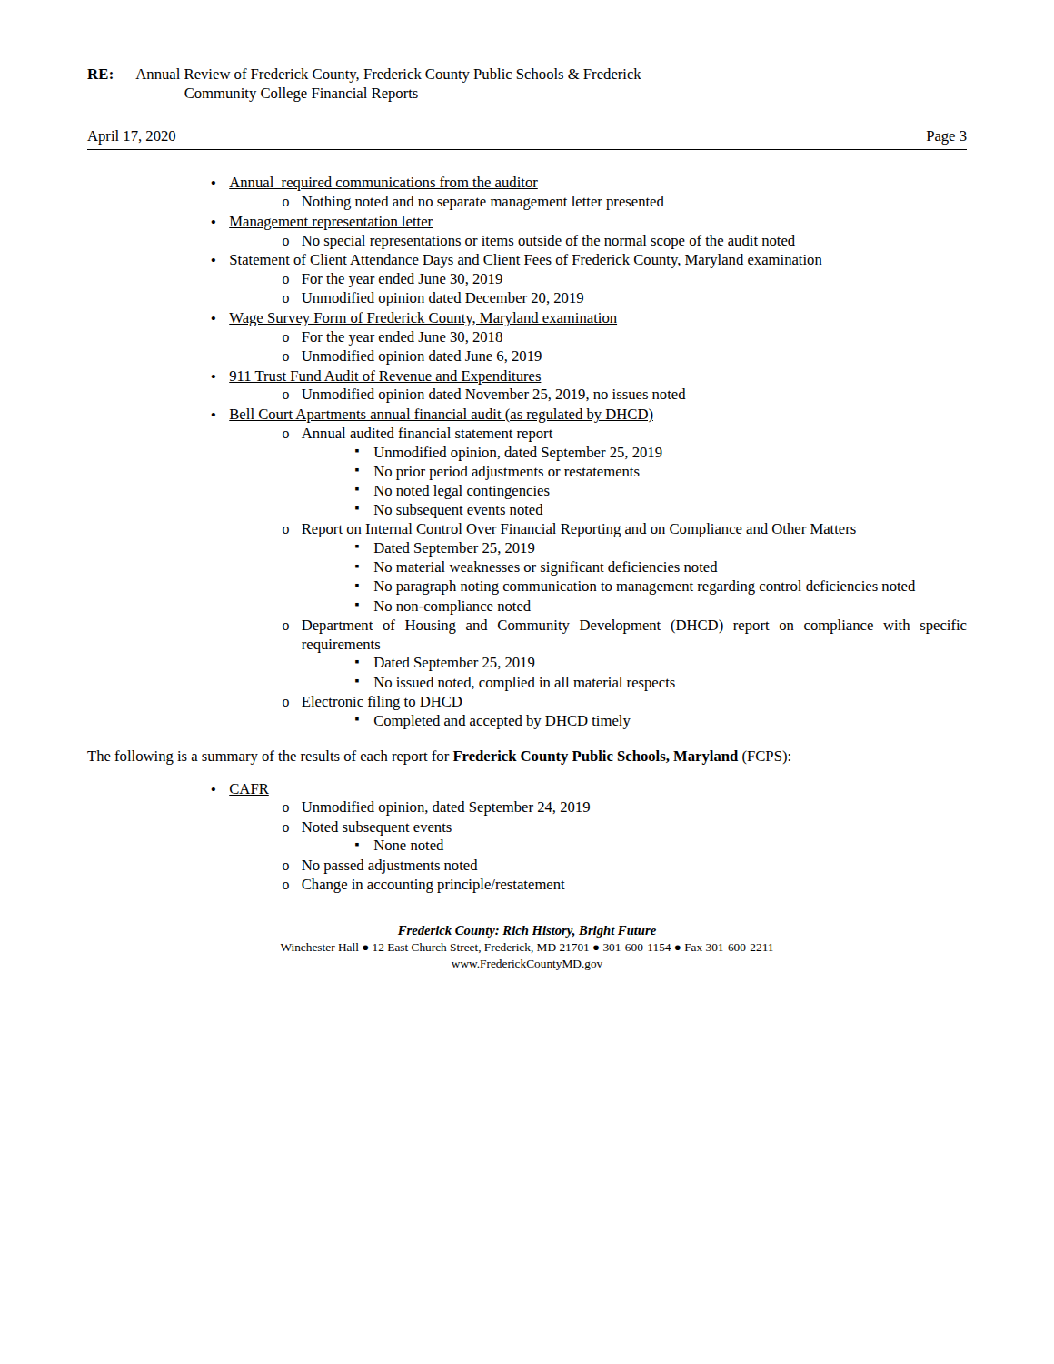RE:
Annual Review of Frederick County, Frederick County Public Schools & Frederick Community College Financial Reports
April 17, 2020
Page 3
Annual required communications from the auditor
Nothing noted and no separate management letter presented
Management representation letter
No special representations or items outside of the normal scope of the audit noted
Statement of Client Attendance Days and Client Fees of Frederick County, Maryland examination
For the year ended June 30, 2019
Unmodified opinion dated December 20, 2019
Wage Survey Form of Frederick County, Maryland examination
For the year ended June 30, 2018
Unmodified opinion dated June 6, 2019
911 Trust Fund Audit of Revenue and Expenditures
Unmodified opinion dated November 25, 2019, no issues noted
Bell Court Apartments annual financial audit (as regulated by DHCD)
Annual audited financial statement report
Unmodified opinion, dated September 25, 2019
No prior period adjustments or restatements
No noted legal contingencies
No subsequent events noted
Report on Internal Control Over Financial Reporting and on Compliance and Other Matters
Dated September 25, 2019
No material weaknesses or significant deficiencies noted
No paragraph noting communication to management regarding control deficiencies noted
No non-compliance noted
Department of Housing and Community Development (DHCD) report on compliance with specific requirements
Dated September 25, 2019
No issued noted, complied in all material respects
Electronic filing to DHCD
Completed and accepted by DHCD timely
The following is a summary of the results of each report for Frederick County Public Schools, Maryland (FCPS):
CAFR
Unmodified opinion, dated September 24, 2019
Noted subsequent events
None noted
No passed adjustments noted
Change in accounting principle/restatement
Frederick County: Rich History, Bright Future
Winchester Hall ● 12 East Church Street, Frederick, MD 21701 ● 301-600-1154 ● Fax 301-600-2211
www.FrederickCountyMD.gov